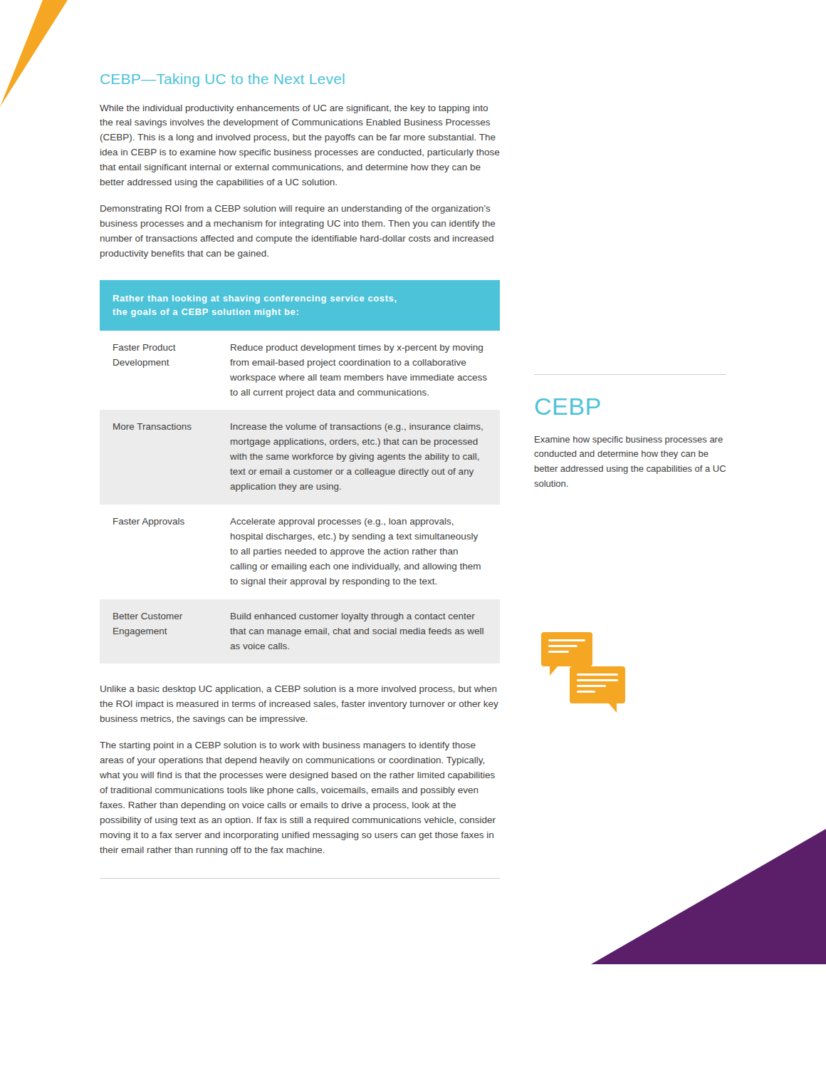CEBP—Taking UC to the Next Level
While the individual productivity enhancements of UC are significant, the key to tapping into the real savings involves the development of Communications Enabled Business Processes (CEBP). This is a long and involved process, but the payoffs can be far more substantial. The idea in CEBP is to examine how specific business processes are conducted, particularly those that entail significant internal or external communications, and determine how they can be better addressed using the capabilities of a UC solution.
Demonstrating ROI from a CEBP solution will require an understanding of the organization’s business processes and a mechanism for integrating UC into them. Then you can identify the number of transactions affected and compute the identifiable hard-dollar costs and increased productivity benefits that can be gained.
Rather than looking at shaving conferencing service costs, the goals of a CEBP solution might be:
| Faster Product Development | Reduce product development times by x-percent by moving from email-based project coordination to a collaborative workspace where all team members have immediate access to all current project data and communications. |
| More Transactions | Increase the volume of transactions (e.g., insurance claims, mortgage applications, orders, etc.) that can be processed with the same workforce by giving agents the ability to call, text or email a customer or a colleague directly out of any application they are using. |
| Faster Approvals | Accelerate approval processes (e.g., loan approvals, hospital discharges, etc.) by sending a text simultaneously to all parties needed to approve the action rather than calling or emailing each one individually, and allowing them to signal their approval by responding to the text. |
| Better Customer Engagement | Build enhanced customer loyalty through a contact center that can manage email, chat and social media feeds as well as voice calls. |
Unlike a basic desktop UC application, a CEBP solution is a more involved process, but when the ROI impact is measured in terms of increased sales, faster inventory turnover or other key business metrics, the savings can be impressive.
The starting point in a CEBP solution is to work with business managers to identify those areas of your operations that depend heavily on communications or coordination. Typically, what you will find is that the processes were designed based on the rather limited capabilities of traditional communications tools like phone calls, voicemails, emails and possibly even faxes. Rather than depending on voice calls or emails to drive a process, look at the possibility of using text as an option. If fax is still a required communications vehicle, consider moving it to a fax server and incorporating unified messaging so users can get those faxes in their email rather than running off to the fax machine.
CEBP
Examine how specific business processes are conducted and determine how they can be better addressed using the capabilities of a UC solution.